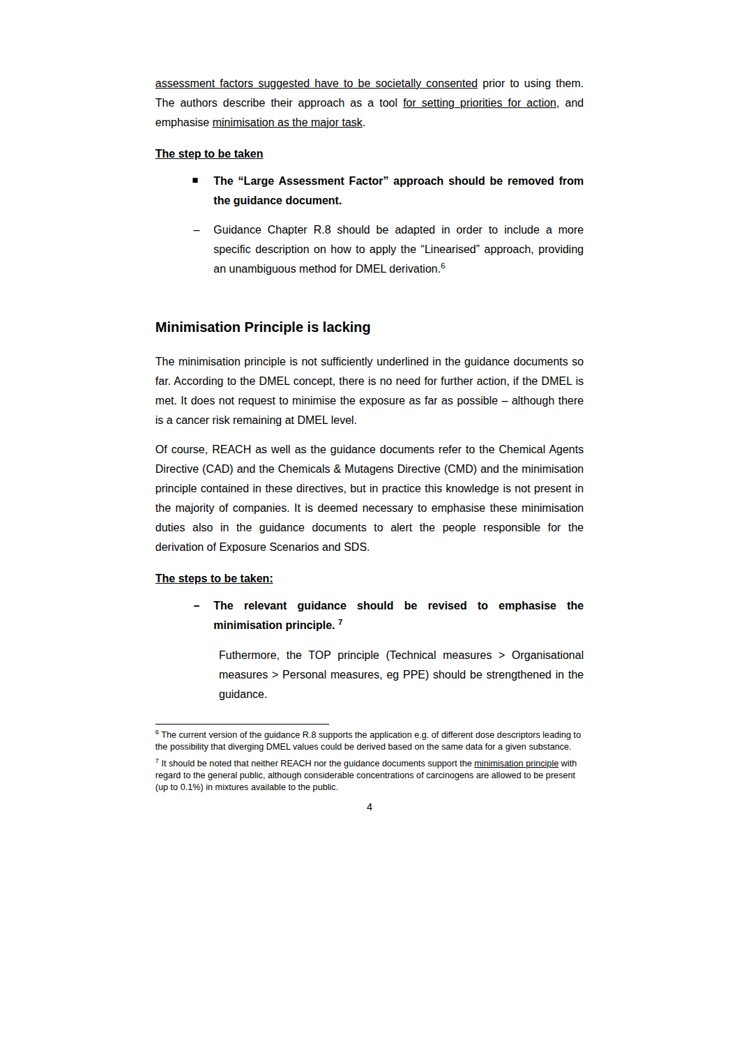assessment factors suggested have to be societally consented prior to using them. The authors describe their approach as a tool for setting priorities for action, and emphasise minimisation as the major task.
The step to be taken
The “Large Assessment Factor” approach should be removed from the guidance document.
Guidance Chapter R.8 should be adapted in order to include a more specific description on how to apply the “Linearised” approach, providing an unambiguous method for DMEL derivation.6
Minimisation Principle is lacking
The minimisation principle is not sufficiently underlined in the guidance documents so far. According to the DMEL concept, there is no need for further action, if the DMEL is met. It does not request to minimise the exposure as far as possible – although there is a cancer risk remaining at DMEL level.
Of course, REACH as well as the guidance documents refer to the Chemical Agents Directive (CAD) and the Chemicals & Mutagens Directive (CMD) and the minimisation principle contained in these directives, but in practice this knowledge is not present in the majority of companies. It is deemed necessary to emphasise these minimisation duties also in the guidance documents to alert the people responsible for the derivation of Exposure Scenarios and SDS.
The steps to be taken:
The relevant guidance should be revised to emphasise the minimisation principle. 7
Futhermore, the TOP principle (Technical measures > Organisational measures > Personal measures, eg PPE) should be strengthened in the guidance.
6 The current version of the guidance R.8 supports the application e.g. of different dose descriptors leading to the possibility that diverging DMEL values could be derived based on the same data for a given substance.
7 It should be noted that neither REACH nor the guidance documents support the minimisation principle with regard to the general public, although considerable concentrations of carcinogens are allowed to be present (up to 0.1%) in mixtures available to the public.
4